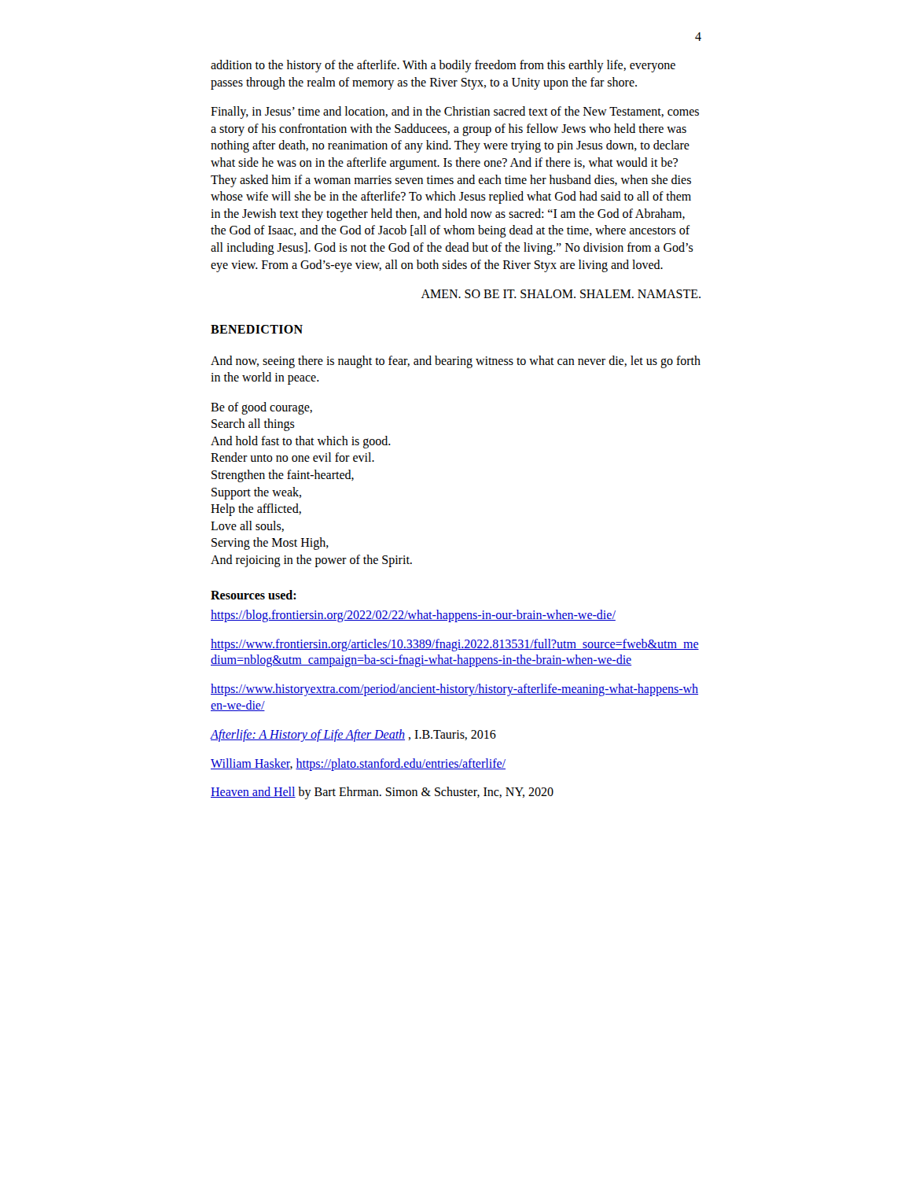4
addition to the history of the afterlife. With a bodily freedom from this earthly life, everyone passes through the realm of memory as the River Styx, to a Unity upon the far shore.
Finally, in Jesus’ time and location, and in the Christian sacred text of the New Testament, comes a story of his confrontation with the Sadducees, a group of his fellow Jews who held there was nothing after death, no reanimation of any kind. They were trying to pin Jesus down, to declare what side he was on in the afterlife argument. Is there one? And if there is, what would it be? They asked him if a woman marries seven times and each time her husband dies, when she dies whose wife will she be in the afterlife? To which Jesus replied what God had said to all of them in the Jewish text they together held then, and hold now as sacred: “I am the God of Abraham, the God of Isaac, and the God of Jacob [all of whom being dead at the time, where ancestors of all including Jesus]. God is not the God of the dead but of the living.” No division from a God’s eye view. From a God’s-eye view, all on both sides of the River Styx are living and loved.
AMEN. SO BE IT. SHALOM. SHALEM. NAMASTE.
BENEDICTION
And now, seeing there is naught to fear, and bearing witness to what can never die, let us go forth in the world in peace.
Be of good courage,
Search all things
And hold fast to that which is good.
Render unto no one evil for evil.
Strengthen the faint-hearted,
Support the weak,
Help the afflicted,
Love all souls,
Serving the Most High,
And rejoicing in the power of the Spirit.
Resources used:
https://blog.frontiersin.org/2022/02/22/what-happens-in-our-brain-when-we-die/
https://www.frontiersin.org/articles/10.3389/fnagi.2022.813531/full?utm_source=fweb&utm_medium=nblog&utm_campaign=ba-sci-fnagi-what-happens-in-the-brain-when-we-die
https://www.historyextra.com/period/ancient-history/history-afterlife-meaning-what-happens-when-we-die/
Afterlife: A History of Life After Death , I.B.Tauris, 2016
William Hasker, https://plato.stanford.edu/entries/afterlife/
Heaven and Hell by Bart Ehrman. Simon & Schuster, Inc, NY, 2020